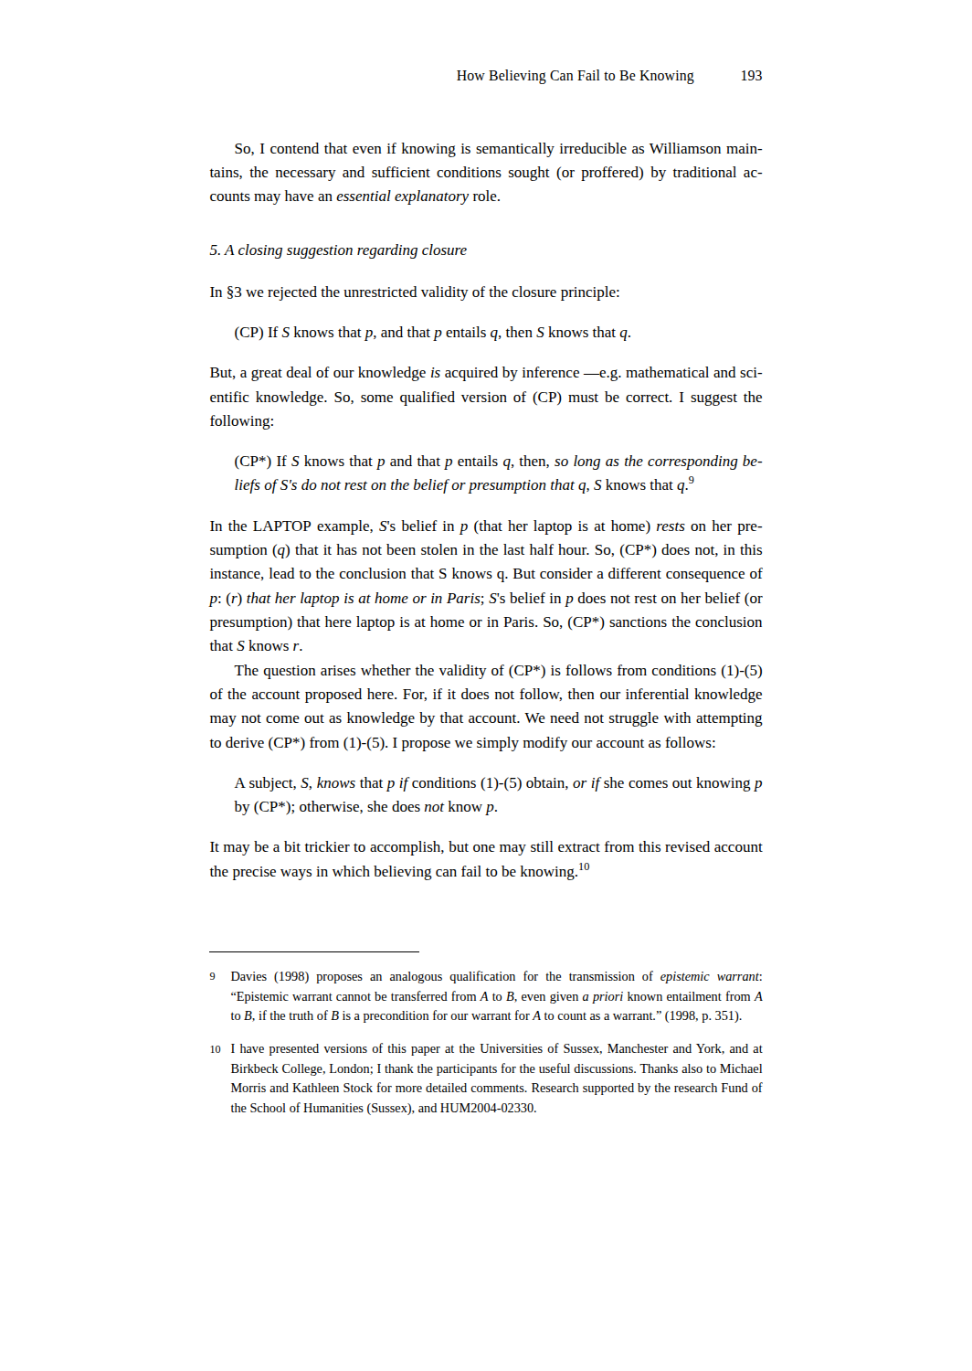How Believing Can Fail to Be Knowing 193
So, I contend that even if knowing is semantically irreducible as Williamson maintains, the necessary and sufficient conditions sought (or proffered) by traditional accounts may have an essential explanatory role.
5. A closing suggestion regarding closure
In §3 we rejected the unrestricted validity of the closure principle:
(CP) If S knows that p, and that p entails q, then S knows that q.
But, a great deal of our knowledge is acquired by inference —e.g. mathematical and scientific knowledge. So, some qualified version of (CP) must be correct. I suggest the following:
(CP*) If S knows that p and that p entails q, then, so long as the corresponding beliefs of S's do not rest on the belief or presumption that q, S knows that q.9
In the LAPTOP example, S's belief in p (that her laptop is at home) rests on her presumption (q) that it has not been stolen in the last half hour. So, (CP*) does not, in this instance, lead to the conclusion that S knows q. But consider a different consequence of p: (r) that her laptop is at home or in Paris; S's belief in p does not rest on her belief (or presumption) that here laptop is at home or in Paris. So, (CP*) sanctions the conclusion that S knows r.
The question arises whether the validity of (CP*) is follows from conditions (1)-(5) of the account proposed here. For, if it does not follow, then our inferential knowledge may not come out as knowledge by that account. We need not struggle with attempting to derive (CP*) from (1)-(5). I propose we simply modify our account as follows:
A subject, S, knows that p if conditions (1)-(5) obtain, or if she comes out knowing p by (CP*); otherwise, she does not know p.
It may be a bit trickier to accomplish, but one may still extract from this revised account the precise ways in which believing can fail to be knowing.10
9
Davies (1998) proposes an analogous qualification for the transmission of epistemic warrant: “Epistemic warrant cannot be transferred from A to B, even given a priori known entailment from A to B, if the truth of B is a precondition for our warrant for A to count as a warrant.” (1998, p. 351).
10
I have presented versions of this paper at the Universities of Sussex, Manchester and York, and at Birkbeck College, London; I thank the participants for the useful discussions. Thanks also to Michael Morris and Kathleen Stock for more detailed comments. Research supported by the research Fund of the School of Humanities (Sussex), and HUM2004-02330.